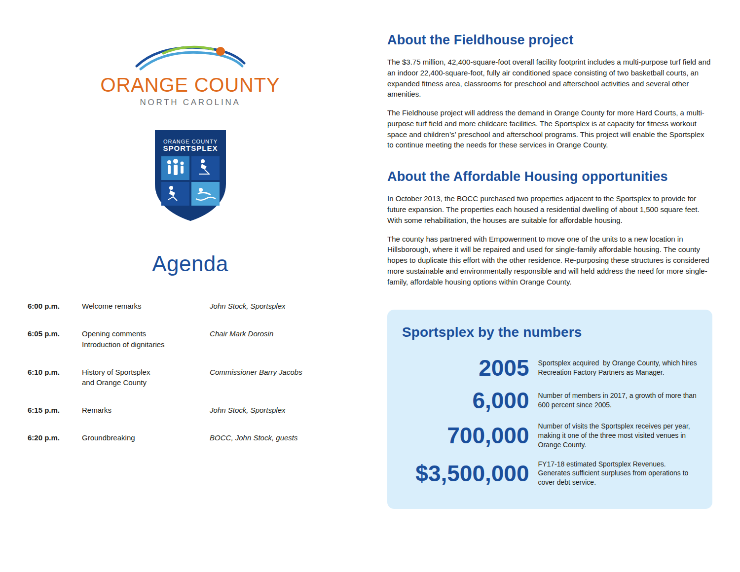ORANGE COUNTY
NORTH CAROLINA
ORANGE COUNTY SPORTSPLEX
Agenda
| 6:00 p.m. | Welcome remarks | John Stock, Sportsplex |
| 6:05 p.m. | Opening comments Introduction of dignitaries | Chair Mark Dorosin |
| 6:10 p.m. | History of Sportsplex and Orange County | Commissioner Barry Jacobs |
| 6:15 p.m. | Remarks | John Stock, Sportsplex |
| 6:20 p.m. | Groundbreaking | BOCC, John Stock, guests |
About the Fieldhouse project
The $3.75 million, 42,400-square-foot overall facility footprint includes a multi-purpose turf field and an indoor 22,400-square-foot, fully air conditioned space consisting of two basketball courts, an expanded fitness area, classrooms for preschool and afterschool activities and several other amenities.
The Fieldhouse project will address the demand in Orange County for more Hard Courts, a multi-purpose turf field and more childcare facilities. The Sportsplex is at capacity for fitness workout space and children’s’ preschool and afterschool programs. This project will enable the Sportsplex to continue meeting the needs for these services in Orange County.
About the Affordable Housing opportunities
In October 2013, the BOCC purchased two properties adjacent to the Sportsplex to provide for future expansion. The properties each housed a residential dwelling of about 1,500 square feet. With some rehabilitation, the houses are suitable for affordable housing.
The county has partnered with Empowerment to move one of the units to a new location in Hillsborough, where it will be repaired and used for single-family affordable housing. The county hopes to duplicate this effort with the other residence. Re-purposing these structures is considered more sustainable and environmentally responsible and will held address the need for more single-family, affordable housing options within Orange County.
Sportsplex by the numbers
| 2005 | Sportsplex acquired by Orange County, which hires Recreation Factory Partners as Manager. |
| 6,000 | Number of members in 2017, a growth of more than 600 percent since 2005. |
| 700,000 | Number of visits the Sportsplex receives per year, making it one of the three most visited venues in Orange County. |
| $3,500,000 | FY17-18 estimated Sportsplex Revenues. Generates sufficient surpluses from operations to cover debt service. |